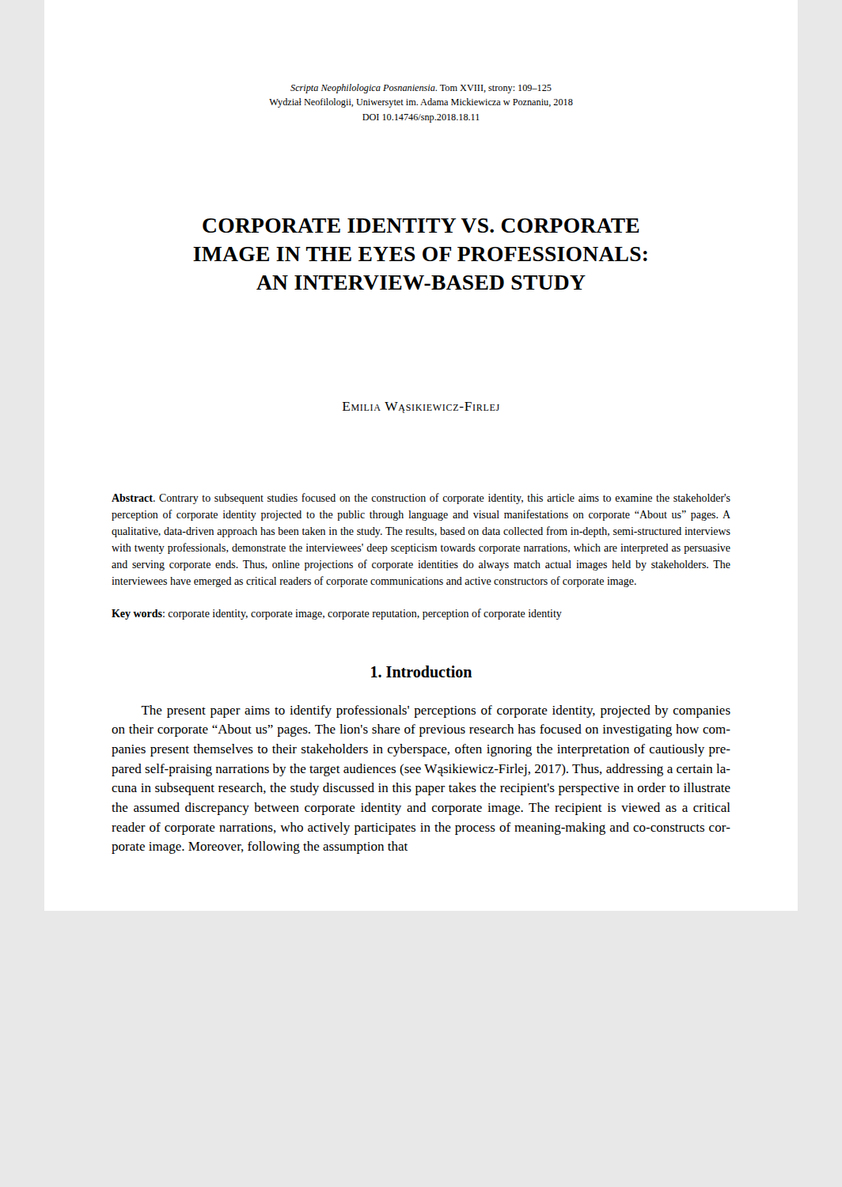Scripta Neophilologica Posnaniensia. Tom XVIII, strony: 109–125
Wydział Neofilologii, Uniwersytet im. Adama Mickiewicza w Poznaniu, 2018
DOI 10.14746/snp.2018.18.11
Corporate identity vs. corporate
image in the eyes of professionals:
an interview-based study
Emilia Wąsikiewicz-Firlej
Abstract. Contrary to subsequent studies focused on the construction of corporate identity, this article aims to examine the stakeholder's perception of corporate identity projected to the public through language and visual manifestations on corporate “About us” pages. A qualitative, data-driven approach has been taken in the study. The results, based on data collected from in-depth, semi-structured interviews with twenty professionals, demonstrate the interviewees' deep scepticism towards corporate narrations, which are interpreted as persuasive and serving corporate ends. Thus, online projections of corporate identities do always match actual images held by stakeholders. The interviewees have emerged as critical readers of corporate communications and active constructors of corporate image.
Key words: corporate identity, corporate image, corporate reputation, perception of corporate identity
1. Introduction
The present paper aims to identify professionals' perceptions of corporate identity, projected by companies on their corporate “About us” pages. The lion's share of previous research has focused on investigating how companies present themselves to their stakeholders in cyberspace, often ignoring the interpretation of cautiously prepared self-praising narrations by the target audiences (see Wąsikiewicz-Firlej, 2017). Thus, addressing a certain lacuna in subsequent research, the study discussed in this paper takes the recipient's perspective in order to illustrate the assumed discrepancy between corporate identity and corporate image. The recipient is viewed as a critical reader of corporate narrations, who actively participates in the process of meaning-making and co-constructs corporate image. Moreover, following the assumption that